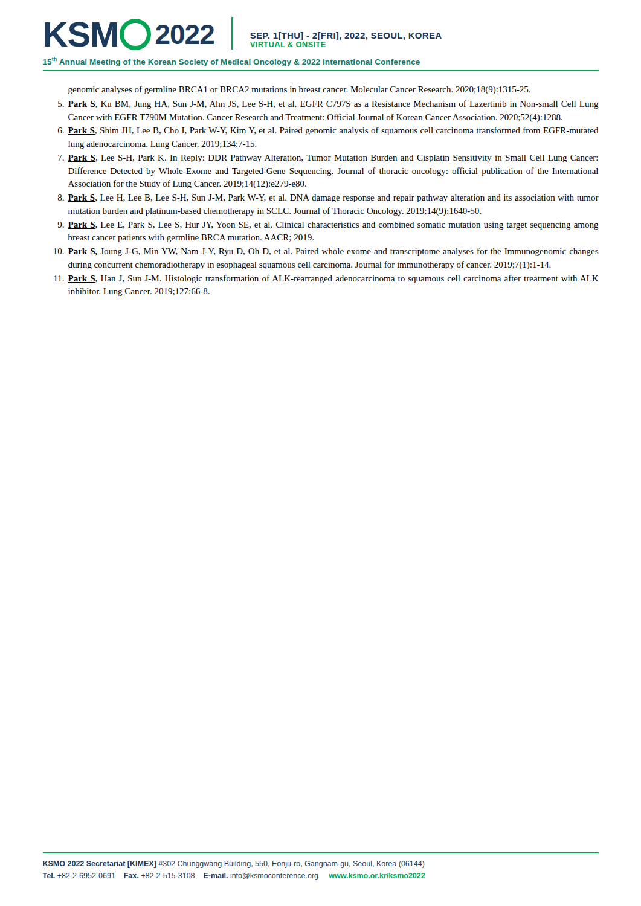KSMO 2022
SEP. 1[THU] - 2[FRI], 2022, SEOUL, KOREA
VIRTUAL & ONSITE
15th Annual Meeting of the Korean Society of Medical Oncology & 2022 International Conference
genomic analyses of germline BRCA1 or BRCA2 mutations in breast cancer. Molecular Cancer Research. 2020;18(9):1315-25.
Park S, Ku BM, Jung HA, Sun J-M, Ahn JS, Lee S-H, et al. EGFR C797S as a Resistance Mechanism of Lazertinib in Non-small Cell Lung Cancer with EGFR T790M Mutation. Cancer Research and Treatment: Official Journal of Korean Cancer Association. 2020;52(4):1288.
Park S, Shim JH, Lee B, Cho I, Park W-Y, Kim Y, et al. Paired genomic analysis of squamous cell carcinoma transformed from EGFR-mutated lung adenocarcinoma. Lung Cancer. 2019;134:7-15.
Park S, Lee S-H, Park K. In Reply: DDR Pathway Alteration, Tumor Mutation Burden and Cisplatin Sensitivity in Small Cell Lung Cancer: Difference Detected by Whole-Exome and Targeted-Gene Sequencing. Journal of thoracic oncology: official publication of the International Association for the Study of Lung Cancer. 2019;14(12):e279-e80.
Park S, Lee H, Lee B, Lee S-H, Sun J-M, Park W-Y, et al. DNA damage response and repair pathway alteration and its association with tumor mutation burden and platinum-based chemotherapy in SCLC. Journal of Thoracic Oncology. 2019;14(9):1640-50.
Park S, Lee E, Park S, Lee S, Hur JY, Yoon SE, et al. Clinical characteristics and combined somatic mutation using target sequencing among breast cancer patients with germline BRCA mutation. AACR; 2019.
Park S, Joung J-G, Min YW, Nam J-Y, Ryu D, Oh D, et al. Paired whole exome and transcriptome analyses for the Immunogenomic changes during concurrent chemoradiotherapy in esophageal squamous cell carcinoma. Journal for immunotherapy of cancer. 2019;7(1):1-14.
Park S, Han J, Sun J-M. Histologic transformation of ALK-rearranged adenocarcinoma to squamous cell carcinoma after treatment with ALK inhibitor. Lung Cancer. 2019;127:66-8.
KSMO 2022 Secretariat [KIMEX] #302 Chunggwang Building, 550, Eonju-ro, Gangnam-gu, Seoul, Korea (06144)
Tel. +82-2-6952-0691 Fax. +82-2-515-3108 E-mail. info@ksmoconference.org www.ksmo.or.kr/ksmo2022